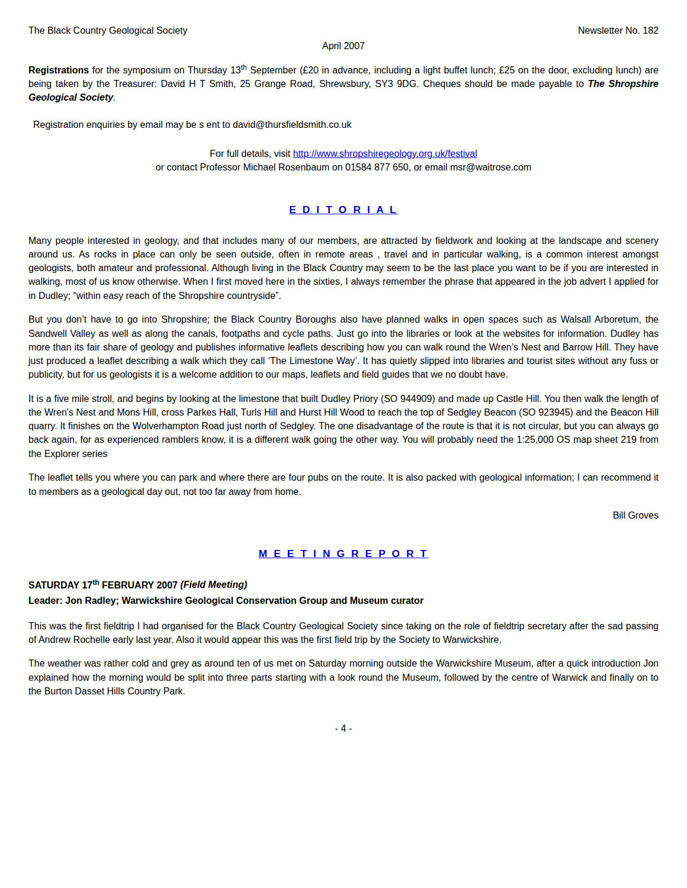The Black Country Geological Society Newsletter No. 182
April 2007
Registrations for the symposium on Thursday 13th September (£20 in advance, including a light buffet lunch; £25 on the door, excluding lunch) are being taken by the Treasurer: David H T Smith, 25 Grange Road, Shrewsbury, SY3 9DG. Cheques should be made payable to The Shropshire Geological Society.
Registration enquiries by email may be s ent to david@thursfieldsmith.co.uk
For full details, visit http://www.shropshiregeology.org.uk/festival
or contact Professor Michael Rosenbaum on 01584 877 650, or email msr@waitrose.com
E D I T O R I A L
Many people interested in geology, and that includes many of our members, are attracted by fieldwork and looking at the landscape and scenery around us. As rocks in place can only be seen outside, often in remote areas , travel and in particular walking, is a common interest amongst geologists, both amateur and professional. Although living in the Black Country may seem to be the last place you want to be if you are interested in walking, most of us know otherwise. When I first moved here in the sixties, I always remember the phrase that appeared in the job advert I applied for in Dudley; “within easy reach of the Shropshire countryside”.
But you don’t have to go into Shropshire; the Black Country Boroughs also have planned walks in open spaces such as Walsall Arboretum, the Sandwell Valley as well as along the canals, footpaths and cycle paths. Just go into the libraries or look at the websites for information. Dudley has more than its fair share of geology and publishes informative leaflets describing how you can walk round the Wren’s Nest and Barrow Hill. They have just produced a leaflet describing a walk which they call ‘The Limestone Way’. It has quietly slipped into libraries and tourist sites without any fuss or publicity, but for us geologists it is a welcome addition to our maps, leaflets and field guides that we no doubt have.
It is a five mile stroll, and begins by looking at the limestone that built Dudley Priory (SO 944909) and made up Castle Hill. You then walk the length of the Wren's Nest and Mons Hill, cross Parkes Hall, Turls Hill and Hurst Hill Wood to reach the top of Sedgley Beacon (SO 923945) and the Beacon Hill quarry. It finishes on the Wolverhampton Road just north of Sedgley. The one disadvantage of the route is that it is not circular, but you can always go back again, for as experienced ramblers know, it is a different walk going the other way. You will probably need the 1:25,000 OS map sheet 219 from the Explorer series
The leaflet tells you where you can park and where there are four pubs on the route. It is also packed with geological information; I can recommend it to members as a geological day out, not too far away from home.
Bill Groves
M E E T I N G R E P O R T
SATURDAY 17th FEBRUARY 2007 (Field Meeting)
Leader: Jon Radley; Warwickshire Geological Conservation Group and Museum curator
This was the first fieldtrip I had organised for the Black Country Geological Society since taking on the role of fieldtrip secretary after the sad passing of Andrew Rochelle early last year. Also it would appear this was the first field trip by the Society to Warwickshire.
The weather was rather cold and grey as around ten of us met on Saturday morning outside the Warwickshire Museum, after a quick introduction Jon explained how the morning would be split into three parts starting with a look round the Museum, followed by the centre of Warwick and finally on to the Burton Dasset Hills Country Park.
- 4 -